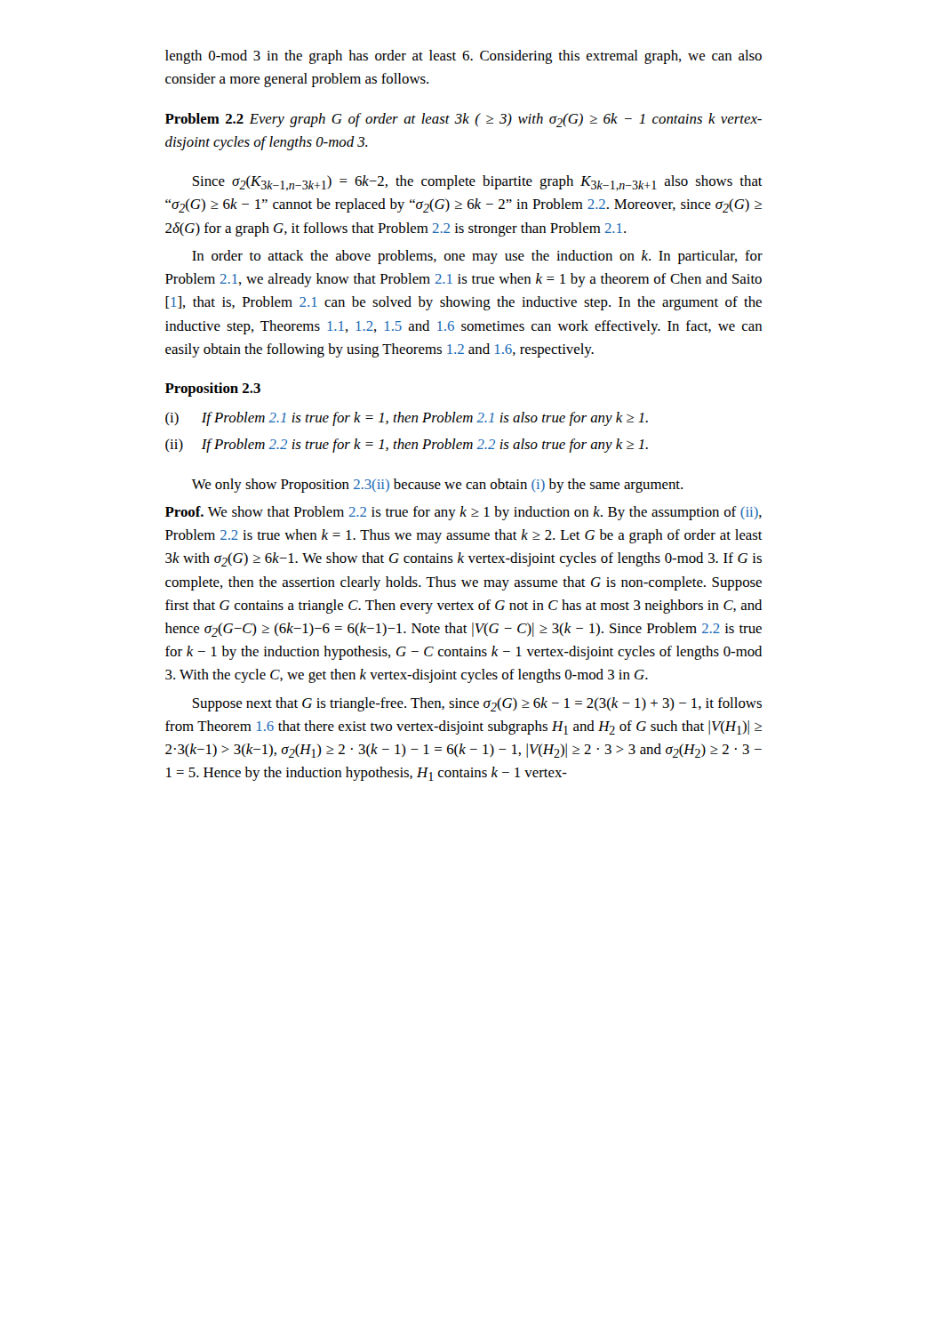length 0-mod 3 in the graph has order at least 6. Considering this extremal graph, we can also consider a more general problem as follows.
Problem 2.2 Every graph G of order at least 3k ( ≥ 3) with σ2(G) ≥ 6k − 1 contains k vertex-disjoint cycles of lengths 0-mod 3.
Since σ2(K3k−1,n−3k+1) = 6k−2, the complete bipartite graph K3k−1,n−3k+1 also shows that “σ2(G) ≥ 6k − 1” cannot be replaced by “σ2(G) ≥ 6k − 2” in Problem 2.2. Moreover, since σ2(G) ≥ 2δ(G) for a graph G, it follows that Problem 2.2 is stronger than Problem 2.1.
In order to attack the above problems, one may use the induction on k. In particular, for Problem 2.1, we already know that Problem 2.1 is true when k = 1 by a theorem of Chen and Saito [1], that is, Problem 2.1 can be solved by showing the inductive step. In the argument of the inductive step, Theorems 1.1, 1.2, 1.5 and 1.6 sometimes can work effectively. In fact, we can easily obtain the following by using Theorems 1.2 and 1.6, respectively.
Proposition 2.3
(i) If Problem 2.1 is true for k = 1, then Problem 2.1 is also true for any k ≥ 1.
(ii) If Problem 2.2 is true for k = 1, then Problem 2.2 is also true for any k ≥ 1.
We only show Proposition 2.3(ii) because we can obtain (i) by the same argument.
Proof. We show that Problem 2.2 is true for any k ≥ 1 by induction on k. By the assumption of (ii), Problem 2.2 is true when k = 1. Thus we may assume that k ≥ 2. Let G be a graph of order at least 3k with σ2(G) ≥ 6k−1. We show that G contains k vertex-disjoint cycles of lengths 0-mod 3. If G is complete, then the assertion clearly holds. Thus we may assume that G is non-complete. Suppose first that G contains a triangle C. Then every vertex of G not in C has at most 3 neighbors in C, and hence σ2(G−C) ≥ (6k−1)−6 = 6(k−1)−1. Note that |V(G − C)| ≥ 3(k − 1). Since Problem 2.2 is true for k − 1 by the induction hypothesis, G − C contains k − 1 vertex-disjoint cycles of lengths 0-mod 3. With the cycle C, we get then k vertex-disjoint cycles of lengths 0-mod 3 in G.
Suppose next that G is triangle-free. Then, since σ2(G) ≥ 6k − 1 = 2(3(k − 1) + 3) − 1, it follows from Theorem 1.6 that there exist two vertex-disjoint subgraphs H1 and H2 of G such that |V(H1)| ≥ 2·3(k−1) > 3(k−1), σ2(H1) ≥ 2 · 3(k − 1) − 1 = 6(k − 1) − 1, |V(H2)| ≥ 2 · 3 > 3 and σ2(H2) ≥ 2 · 3 − 1 = 5. Hence by the induction hypothesis, H1 contains k − 1 vertex-